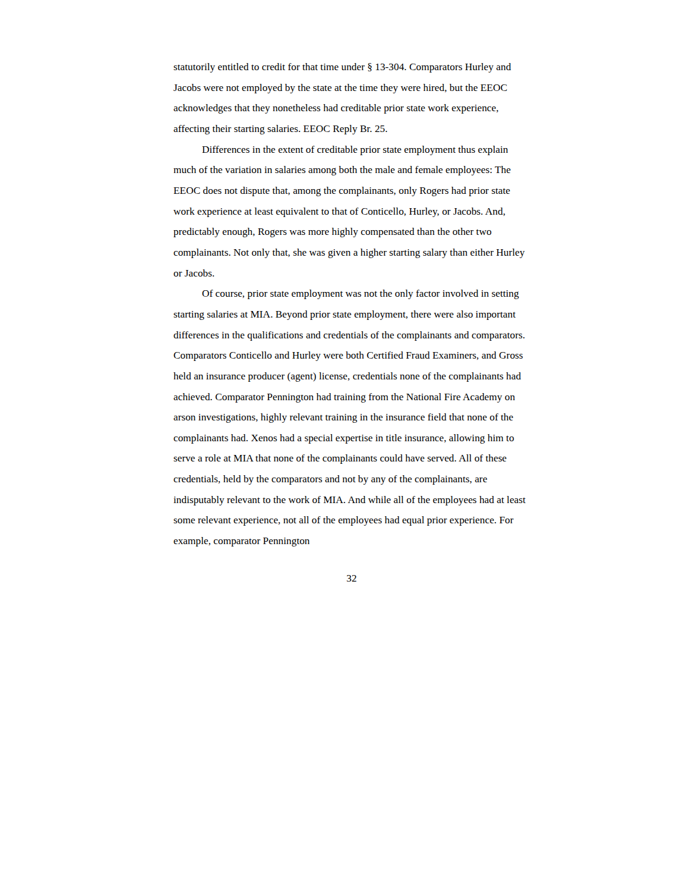statutorily entitled to credit for that time under § 13-304. Comparators Hurley and Jacobs were not employed by the state at the time they were hired, but the EEOC acknowledges that they nonetheless had creditable prior state work experience, affecting their starting salaries. EEOC Reply Br. 25.
Differences in the extent of creditable prior state employment thus explain much of the variation in salaries among both the male and female employees: The EEOC does not dispute that, among the complainants, only Rogers had prior state work experience at least equivalent to that of Conticello, Hurley, or Jacobs. And, predictably enough, Rogers was more highly compensated than the other two complainants. Not only that, she was given a higher starting salary than either Hurley or Jacobs.
Of course, prior state employment was not the only factor involved in setting starting salaries at MIA. Beyond prior state employment, there were also important differences in the qualifications and credentials of the complainants and comparators. Comparators Conticello and Hurley were both Certified Fraud Examiners, and Gross held an insurance producer (agent) license, credentials none of the complainants had achieved. Comparator Pennington had training from the National Fire Academy on arson investigations, highly relevant training in the insurance field that none of the complainants had. Xenos had a special expertise in title insurance, allowing him to serve a role at MIA that none of the complainants could have served. All of these credentials, held by the comparators and not by any of the complainants, are indisputably relevant to the work of MIA. And while all of the employees had at least some relevant experience, not all of the employees had equal prior experience. For example, comparator Pennington
32